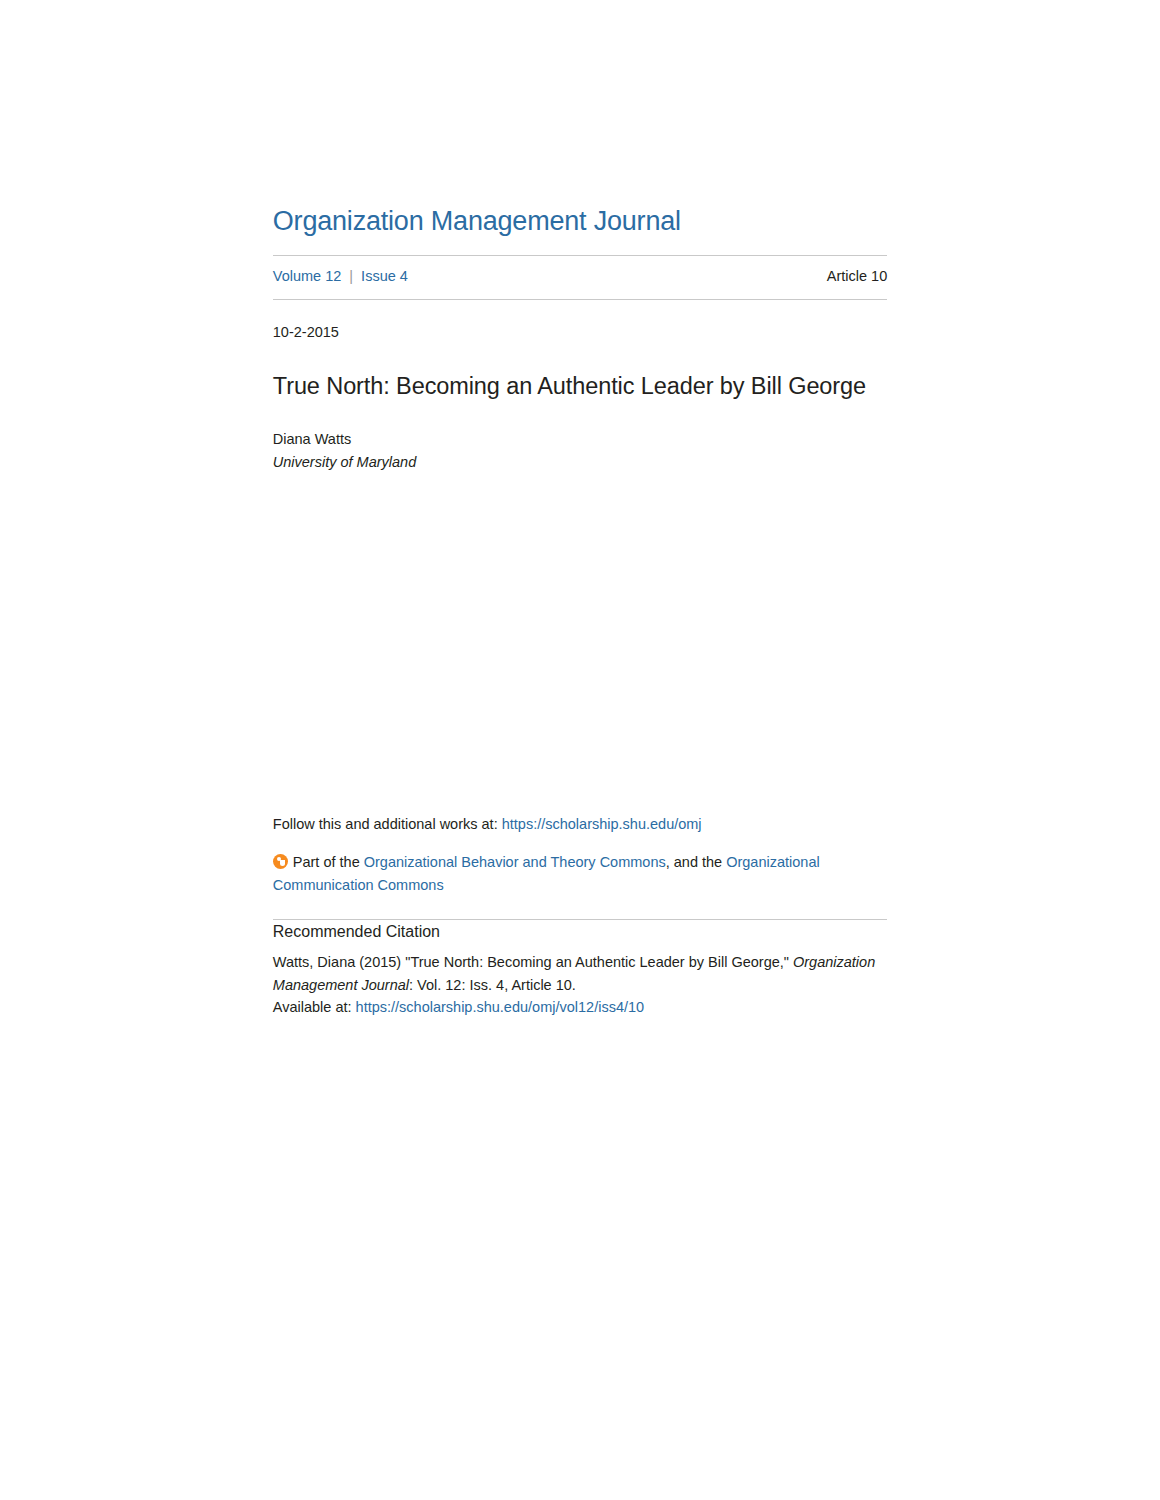Organization Management Journal
Volume 12|Issue 4
Article 10
10-2-2015
True North: Becoming an Authentic Leader by Bill George
Diana Watts
University of Maryland
Follow this and additional works at: https://scholarship.shu.edu/omj
Part of the Organizational Behavior and Theory Commons, and the Organizational Communication Commons
Recommended Citation
Watts, Diana (2015) "True North: Becoming an Authentic Leader by Bill George," Organization Management Journal: Vol. 12: Iss. 4, Article 10.
Available at: https://scholarship.shu.edu/omj/vol12/iss4/10